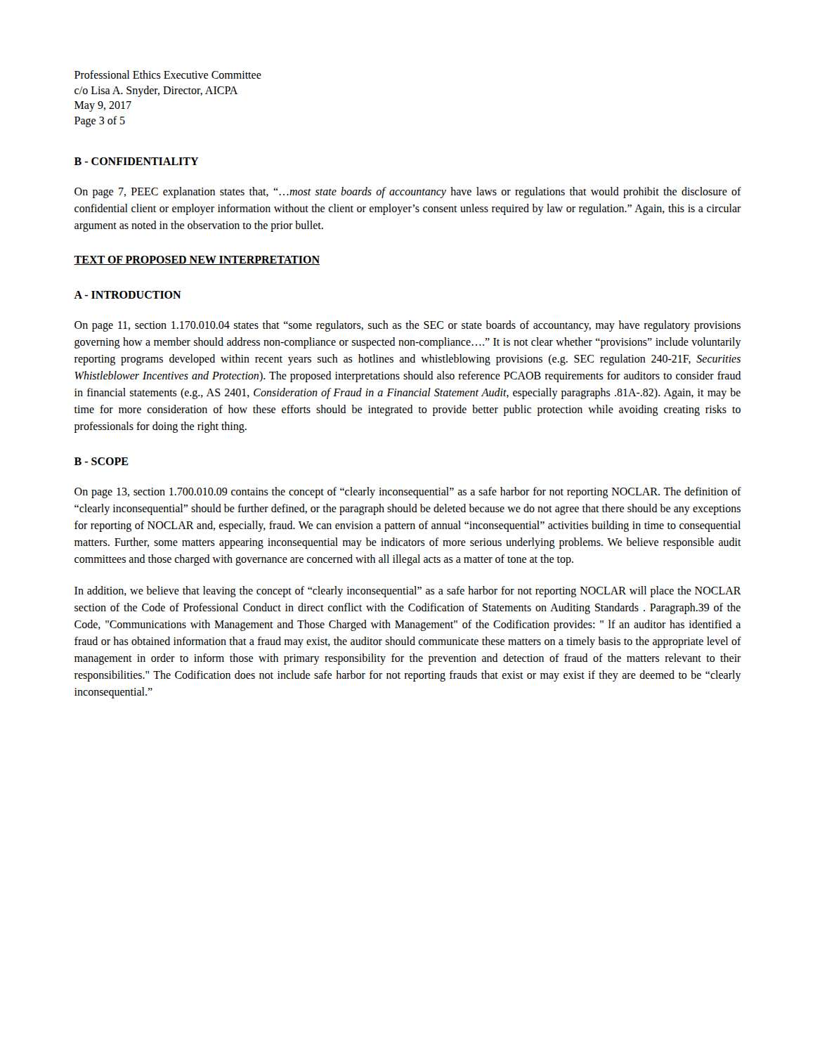Professional Ethics Executive Committee
c/o Lisa A. Snyder, Director, AICPA
May 9, 2017
Page 3 of 5
B - CONFIDENTIALITY
On page 7, PEEC explanation states that, “…most state boards of accountancy have laws or regulations that would prohibit the disclosure of confidential client or employer information without the client or employer’s consent unless required by law or regulation.” Again, this is a circular argument as noted in the observation to the prior bullet.
TEXT OF PROPOSED NEW INTERPRETATION
A - INTRODUCTION
On page 11, section 1.170.010.04 states that “some regulators, such as the SEC or state boards of accountancy, may have regulatory provisions governing how a member should address non-compliance or suspected non-compliance….” It is not clear whether “provisions” include voluntarily reporting programs developed within recent years such as hotlines and whistleblowing provisions (e.g. SEC regulation 240-21F, Securities Whistleblower Incentives and Protection). The proposed interpretations should also reference PCAOB requirements for auditors to consider fraud in financial statements (e.g., AS 2401, Consideration of Fraud in a Financial Statement Audit, especially paragraphs .81A-.82). Again, it may be time for more consideration of how these efforts should be integrated to provide better public protection while avoiding creating risks to professionals for doing the right thing.
B - SCOPE
On page 13, section 1.700.010.09 contains the concept of “clearly inconsequential” as a safe harbor for not reporting NOCLAR. The definition of “clearly inconsequential” should be further defined, or the paragraph should be deleted because we do not agree that there should be any exceptions for reporting of NOCLAR and, especially, fraud. We can envision a pattern of annual “inconsequential” activities building in time to consequential matters. Further, some matters appearing inconsequential may be indicators of more serious underlying problems. We believe responsible audit committees and those charged with governance are concerned with all illegal acts as a matter of tone at the top.
In addition, we believe that leaving the concept of “clearly inconsequential” as a safe harbor for not reporting NOCLAR will place the NOCLAR section of the Code of Professional Conduct in direct conflict with the Codification of Statements on Auditing Standards . Paragraph.39 of the Code, "Communications with Management and Those Charged with Management" of the Codification provides: " lf an auditor has identified a fraud or has obtained information that a fraud may exist, the auditor should communicate these matters on a timely basis to the appropriate level of management in order to inform those with primary responsibility for the prevention and detection of fraud of the matters relevant to their responsibilities." The Codification does not include safe harbor for not reporting frauds that exist or may exist if they are deemed to be “clearly inconsequential.”